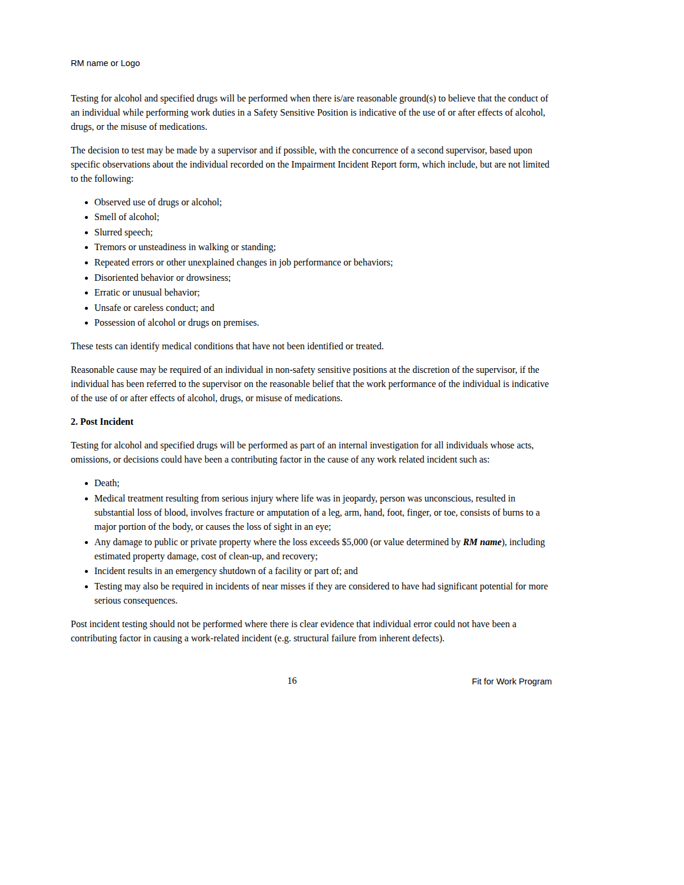RM name or Logo
Testing for alcohol and specified drugs will be performed when there is/are reasonable ground(s) to believe that the conduct of an individual while performing work duties in a Safety Sensitive Position is indicative of the use of or after effects of alcohol, drugs, or the misuse of medications.
The decision to test may be made by a supervisor and if possible, with the concurrence of a second supervisor, based upon specific observations about the individual recorded on the Impairment Incident Report form, which include, but are not limited to the following:
Observed use of drugs or alcohol;
Smell of alcohol;
Slurred speech;
Tremors or unsteadiness in walking or standing;
Repeated errors or other unexplained changes in job performance or behaviors;
Disoriented behavior or drowsiness;
Erratic or unusual behavior;
Unsafe or careless conduct; and
Possession of alcohol or drugs on premises.
These tests can identify medical conditions that have not been identified or treated.
Reasonable cause may be required of an individual in non-safety sensitive positions at the discretion of the supervisor, if the individual has been referred to the supervisor on the reasonable belief that the work performance of the individual is indicative of the use of or after effects of alcohol, drugs, or misuse of medications.
2. Post Incident
Testing for alcohol and specified drugs will be performed as part of an internal investigation for all individuals whose acts, omissions, or decisions could have been a contributing factor in the cause of any work related incident such as:
Death;
Medical treatment resulting from serious injury where life was in jeopardy, person was unconscious, resulted in substantial loss of blood, involves fracture or amputation of a leg, arm, hand, foot, finger, or toe, consists of burns to a major portion of the body, or causes the loss of sight in an eye;
Any damage to public or private property where the loss exceeds $5,000 (or value determined by RM name), including estimated property damage, cost of clean-up, and recovery;
Incident results in an emergency shutdown of a facility or part of; and
Testing may also be required in incidents of near misses if they are considered to have had significant potential for more serious consequences.
Post incident testing should not be performed where there is clear evidence that individual error could not have been a contributing factor in causing a work-related incident (e.g. structural failure from inherent defects).
16 Fit for Work Program